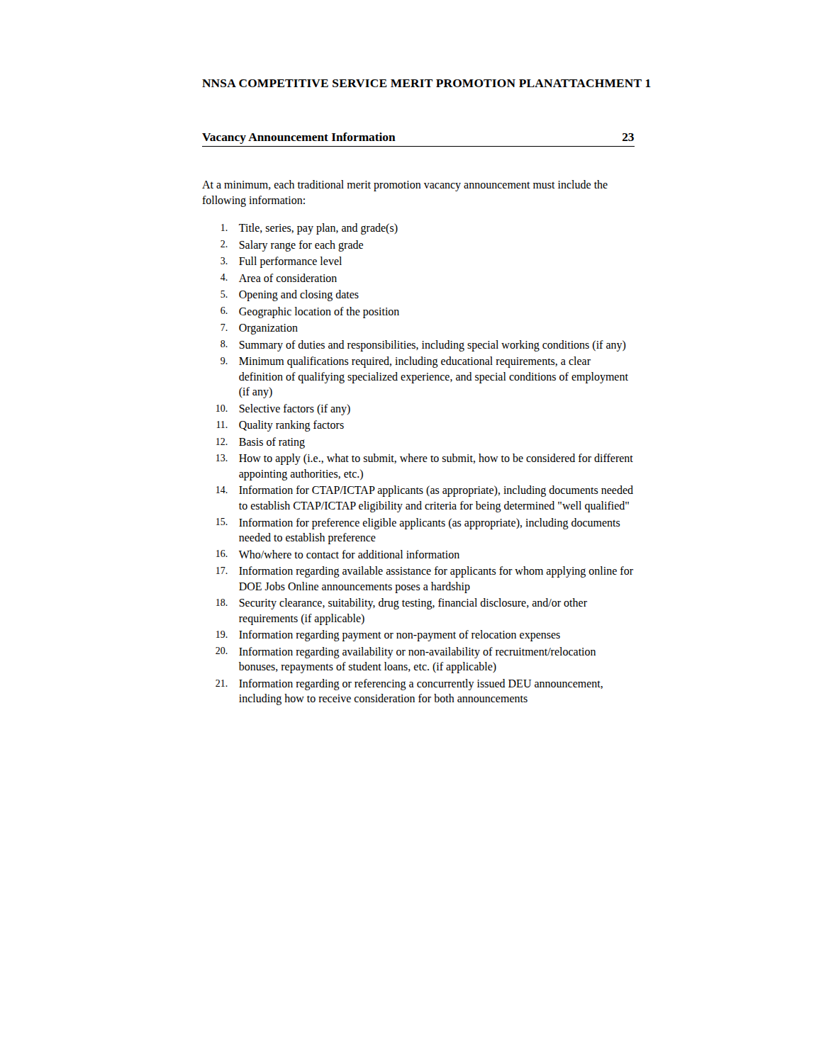NNSA COMPETITIVE SERVICE MERIT PROMOTION PLAN ATTACHMENT 1
Vacancy Announcement Information 23
At a minimum, each traditional merit promotion vacancy announcement must include the following information:
Title, series, pay plan, and grade(s)
Salary range for each grade
Full performance level
Area of consideration
Opening and closing dates
Geographic location of the position
Organization
Summary of duties and responsibilities, including special working conditions (if any)
Minimum qualifications required, including educational requirements, a clear definition of qualifying specialized experience, and special conditions of employment (if any)
Selective factors (if any)
Quality ranking factors
Basis of rating
How to apply (i.e., what to submit, where to submit, how to be considered for different appointing authorities, etc.)
Information for CTAP/ICTAP applicants (as appropriate), including documents needed to establish CTAP/ICTAP eligibility and criteria for being determined "well qualified"
Information for preference eligible applicants (as appropriate), including documents needed to establish preference
Who/where to contact for additional information
Information regarding available assistance for applicants for whom applying online for DOE Jobs Online announcements poses a hardship
Security clearance, suitability, drug testing, financial disclosure, and/or other requirements (if applicable)
Information regarding payment or non-payment of relocation expenses
Information regarding availability or non-availability of recruitment/relocation bonuses, repayments of student loans, etc. (if applicable)
Information regarding or referencing a concurrently issued DEU announcement, including how to receive consideration for both announcements